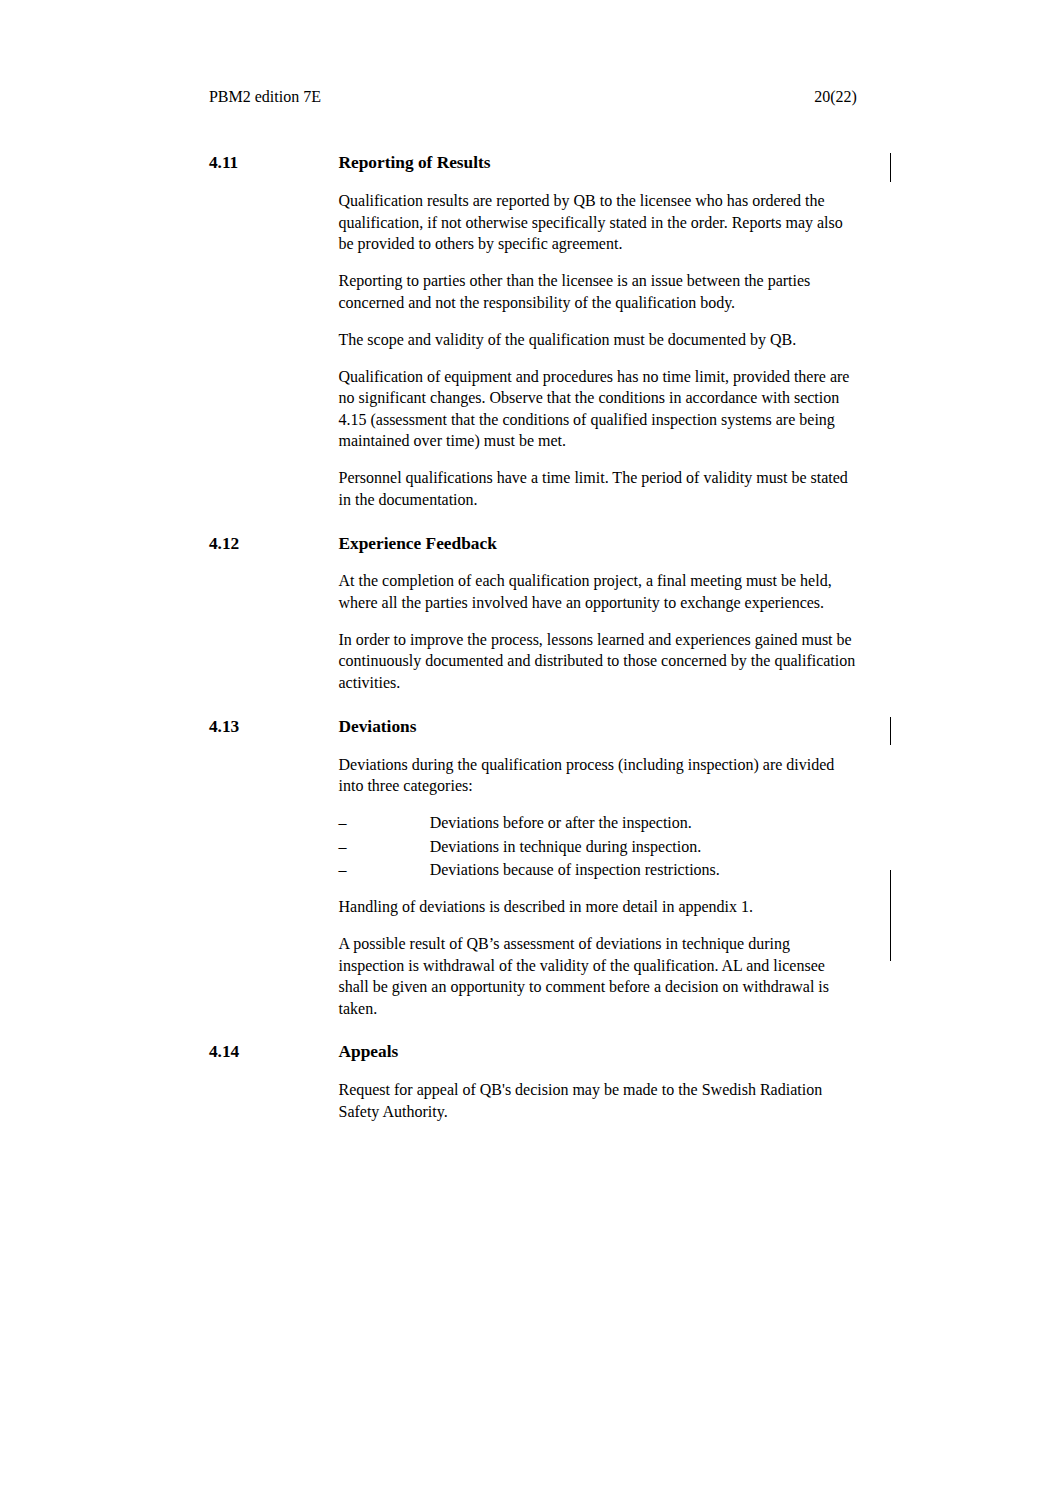PBM2 edition 7E
20(22)
4.11
Reporting of Results
Qualification results are reported by QB to the licensee who has ordered the qualification, if not otherwise specifically stated in the order. Reports may also be provided to others by specific agreement.
Reporting to parties other than the licensee is an issue between the parties concerned and not the responsibility of the qualification body.
The scope and validity of the qualification must be documented by QB.
Qualification of equipment and procedures has no time limit, provided there are no significant changes. Observe that the conditions in accordance with section 4.15 (assessment that the conditions of qualified inspection systems are being maintained over time) must be met.
Personnel qualifications have a time limit. The period of validity must be stated in the documentation.
4.12
Experience Feedback
At the completion of each qualification project, a final meeting must be held, where all the parties involved have an opportunity to exchange experiences.
In order to improve the process, lessons learned and experiences gained must be continuously documented and distributed to those concerned by the qualification activities.
4.13
Deviations
Deviations during the qualification process (including inspection) are divided into three categories:
–Deviations before or after the inspection.
–Deviations in technique during inspection.
–Deviations because of inspection restrictions.
Handling of deviations is described in more detail in appendix 1.
A possible result of QB’s assessment of deviations in technique during inspection is withdrawal of the validity of the qualification. AL and licensee shall be given an opportunity to comment before a decision on withdrawal is taken.
4.14
Appeals
Request for appeal of QB's decision may be made to the Swedish Radiation Safety Authority.